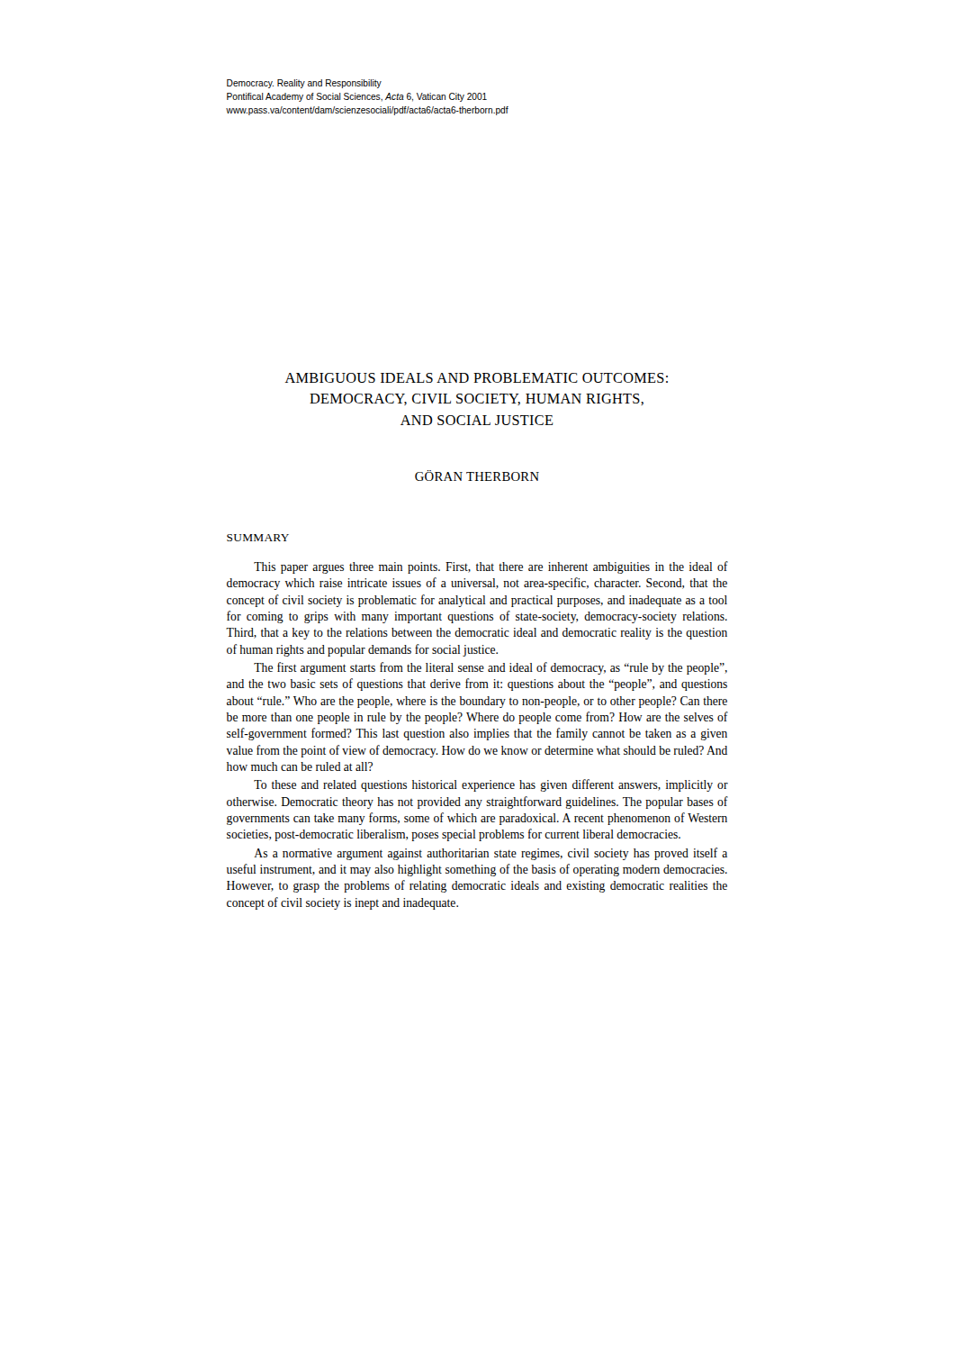Democracy. Reality and Responsibility
Pontifical Academy of Social Sciences, Acta 6, Vatican City 2001
www.pass.va/content/dam/scienzesociali/pdf/acta6/acta6-therborn.pdf
AMBIGUOUS IDEALS AND PROBLEMATIC OUTCOMES:
DEMOCRACY, CIVIL SOCIETY, HUMAN RIGHTS,
AND SOCIAL JUSTICE
GÖRAN THERBORN
SUMMARY
This paper argues three main points. First, that there are inherent ambiguities in the ideal of democracy which raise intricate issues of a universal, not area-specific, character. Second, that the concept of civil society is problematic for analytical and practical purposes, and inadequate as a tool for coming to grips with many important questions of state-society, democracy-society relations. Third, that a key to the relations between the democratic ideal and democratic reality is the question of human rights and popular demands for social justice.
The first argument starts from the literal sense and ideal of democracy, as “rule by the people”, and the two basic sets of questions that derive from it: questions about the “people”, and questions about “rule.” Who are the people, where is the boundary to non-people, or to other people? Can there be more than one people in rule by the people? Where do people come from? How are the selves of self-government formed? This last question also implies that the family cannot be taken as a given value from the point of view of democracy. How do we know or determine what should be ruled? And how much can be ruled at all?
To these and related questions historical experience has given different answers, implicitly or otherwise. Democratic theory has not provided any straightforward guidelines. The popular bases of governments can take many forms, some of which are paradoxical. A recent phenomenon of Western societies, post-democratic liberalism, poses special problems for current liberal democracies.
As a normative argument against authoritarian state regimes, civil society has proved itself a useful instrument, and it may also highlight something of the basis of operating modern democracies. However, to grasp the problems of relating democratic ideals and existing democratic realities the concept of civil society is inept and inadequate.